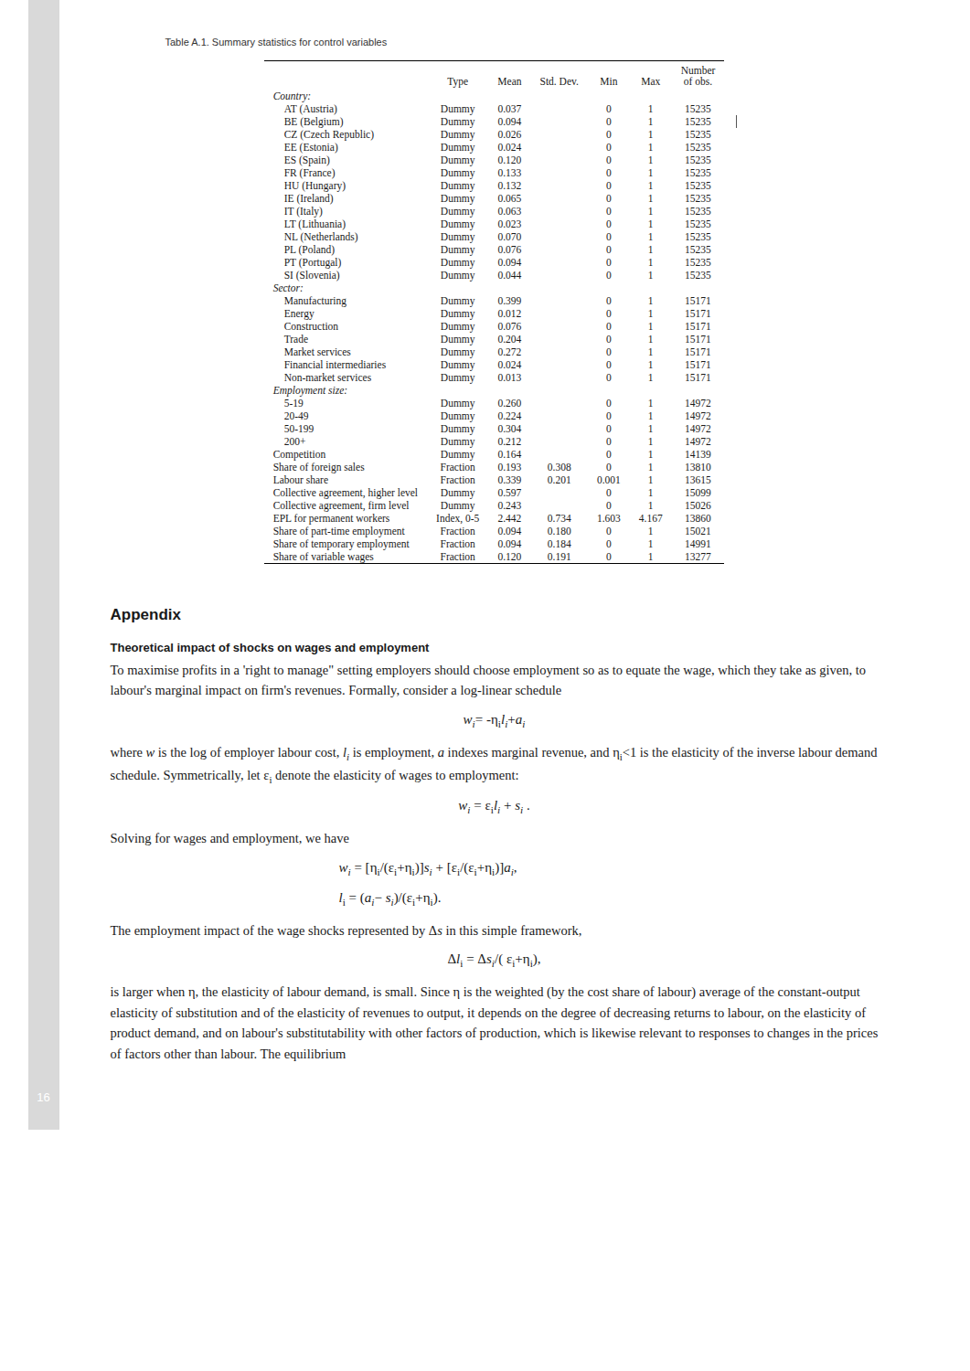16
Table A.1. Summary statistics for control variables
| | Type | Mean | Std. Dev. | Min | Max | Number of obs. |
| --- | --- | --- | --- | --- | --- | --- |
| Country: |
| AT (Austria) | Dummy | 0.037 | | 0 | 1 | 15235 |
| BE (Belgium) | Dummy | 0.094 | | 0 | 1 | 15235 |
| CZ (Czech Republic) | Dummy | 0.026 | | 0 | 1 | 15235 |
| EE (Estonia) | Dummy | 0.024 | | 0 | 1 | 15235 |
| ES (Spain) | Dummy | 0.120 | | 0 | 1 | 15235 |
| FR (France) | Dummy | 0.133 | | 0 | 1 | 15235 |
| HU (Hungary) | Dummy | 0.132 | | 0 | 1 | 15235 |
| IE (Ireland) | Dummy | 0.065 | | 0 | 1 | 15235 |
| IT (Italy) | Dummy | 0.063 | | 0 | 1 | 15235 |
| LT (Lithuania) | Dummy | 0.023 | | 0 | 1 | 15235 |
| NL (Netherlands) | Dummy | 0.070 | | 0 | 1 | 15235 |
| PL (Poland) | Dummy | 0.076 | | 0 | 1 | 15235 |
| PT (Portugal) | Dummy | 0.094 | | 0 | 1 | 15235 |
| SI (Slovenia) | Dummy | 0.044 | | 0 | 1 | 15235 |
| Sector: |
| Manufacturing | Dummy | 0.399 | | 0 | 1 | 15171 |
| Energy | Dummy | 0.012 | | 0 | 1 | 15171 |
| Construction | Dummy | 0.076 | | 0 | 1 | 15171 |
| Trade | Dummy | 0.204 | | 0 | 1 | 15171 |
| Market services | Dummy | 0.272 | | 0 | 1 | 15171 |
| Financial intermediaries | Dummy | 0.024 | | 0 | 1 | 15171 |
| Non-market services | Dummy | 0.013 | | 0 | 1 | 15171 |
| Employment size: |
| 5-19 | Dummy | 0.260 | | 0 | 1 | 14972 |
| 20-49 | Dummy | 0.224 | | 0 | 1 | 14972 |
| 50-199 | Dummy | 0.304 | | 0 | 1 | 14972 |
| 200+ | Dummy | 0.212 | | 0 | 1 | 14972 |
| Competition | Dummy | 0.164 | | 0 | 1 | 14139 |
| Share of foreign sales | Fraction | 0.193 | 0.308 | 0 | 1 | 13810 |
| Labour share | Fraction | 0.339 | 0.201 | 0.001 | 1 | 13615 |
| Collective agreement, higher level | Dummy | 0.597 | | 0 | 1 | 15099 |
| Collective agreement, firm level | Dummy | 0.243 | | 0 | 1 | 15026 |
| EPL for permanent workers | Index, 0-5 | 2.442 | 0.734 | 1.603 | 4.167 | 13860 |
| Share of part-time employment | Fraction | 0.094 | 0.180 | 0 | 1 | 15021 |
| Share of temporary employment | Fraction | 0.094 | 0.184 | 0 | 1 | 14991 |
| Share of variable wages | Fraction | 0.120 | 0.191 | 0 | 1 | 13277 |
Appendix
Theoretical impact of shocks on wages and employment
To maximise profits in a 'right to manage" setting employers should choose employment so as to equate the wage, which they take as given, to labour's marginal impact on firm's revenues. Formally, consider a log-linear schedule
wi= -ηili+ai
where w is the log of employer labour cost, li is employment, a indexes marginal revenue, and ηi<1 is the elasticity of the inverse labour demand schedule. Symmetrically, let εi denote the elasticity of wages to employment:
wi = εili + si .
Solving for wages and employment, we have
wi = [ηi/(εi+ηi)]si + [εi/(εi+ηi)]ai,
li = (ai− si)/(εi+ηi).
The employment impact of the wage shocks represented by Δs in this simple framework,
Δli = Δsi/( εi+ηi),
is larger when η, the elasticity of labour demand, is small. Since η is the weighted (by the cost share of labour) average of the constant-output elasticity of substitution and of the elasticity of revenues to output, it depends on the degree of decreasing returns to labour, on the elasticity of product demand, and on labour's substitutability with other factors of production, which is likewise relevant to responses to changes in the prices of factors other than labour. The equilibrium